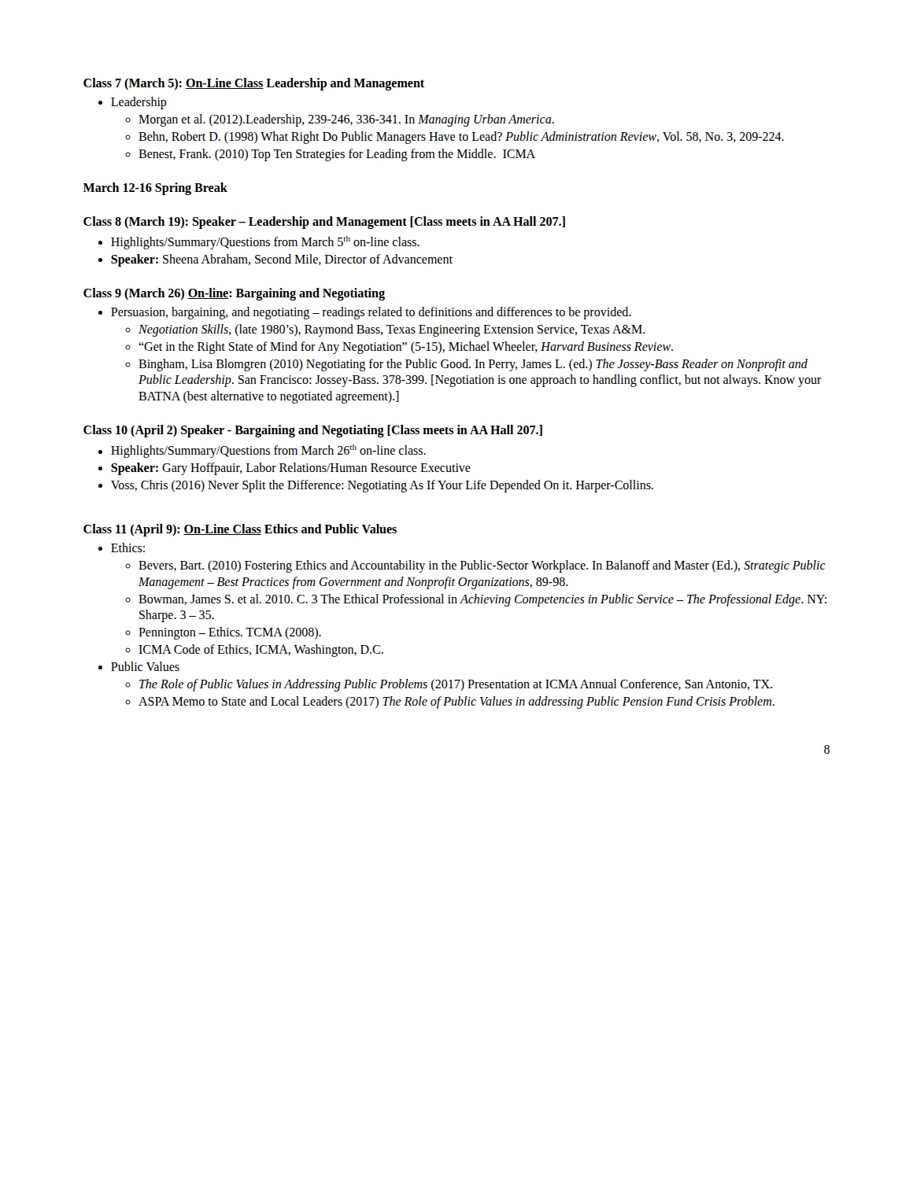Class 7 (March 5): On-Line Class Leadership and Management
Leadership
Morgan et al. (2012).Leadership, 239-246, 336-341. In Managing Urban America.
Behn, Robert D. (1998) What Right Do Public Managers Have to Lead? Public Administration Review, Vol. 58, No. 3, 209-224.
Benest, Frank. (2010) Top Ten Strategies for Leading from the Middle. ICMA
March 12-16 Spring Break
Class 8 (March 19): Speaker – Leadership and Management [Class meets in AA Hall 207.]
Highlights/Summary/Questions from March 5th on-line class.
Speaker: Sheena Abraham, Second Mile, Director of Advancement
Class 9 (March 26) On-line: Bargaining and Negotiating
Persuasion, bargaining, and negotiating – readings related to definitions and differences to be provided.
Negotiation Skills, (late 1980’s), Raymond Bass, Texas Engineering Extension Service, Texas A&M.
“Get in the Right State of Mind for Any Negotiation” (5-15), Michael Wheeler, Harvard Business Review.
Bingham, Lisa Blomgren (2010) Negotiating for the Public Good. In Perry, James L. (ed.) The Jossey-Bass Reader on Nonprofit and Public Leadership. San Francisco: Jossey-Bass. 378-399. [Negotiation is one approach to handling conflict, but not always. Know your BATNA (best alternative to negotiated agreement).]
Class 10 (April 2) Speaker - Bargaining and Negotiating [Class meets in AA Hall 207.]
Highlights/Summary/Questions from March 26th on-line class.
Speaker: Gary Hoffpauir, Labor Relations/Human Resource Executive
Voss, Chris (2016) Never Split the Difference: Negotiating As If Your Life Depended On it. Harper-Collins.
Class 11 (April 9): On-Line Class Ethics and Public Values
Ethics:
Bevers, Bart. (2010) Fostering Ethics and Accountability in the Public-Sector Workplace. In Balanoff and Master (Ed.), Strategic Public Management – Best Practices from Government and Nonprofit Organizations, 89-98.
Bowman, James S. et al. 2010. C. 3 The Ethical Professional in Achieving Competencies in Public Service – The Professional Edge. NY: Sharpe. 3 – 35.
Pennington – Ethics. TCMA (2008).
ICMA Code of Ethics, ICMA, Washington, D.C.
Public Values
The Role of Public Values in Addressing Public Problems (2017) Presentation at ICMA Annual Conference, San Antonio, TX.
ASPA Memo to State and Local Leaders (2017) The Role of Public Values in addressing Public Pension Fund Crisis Problem.
8